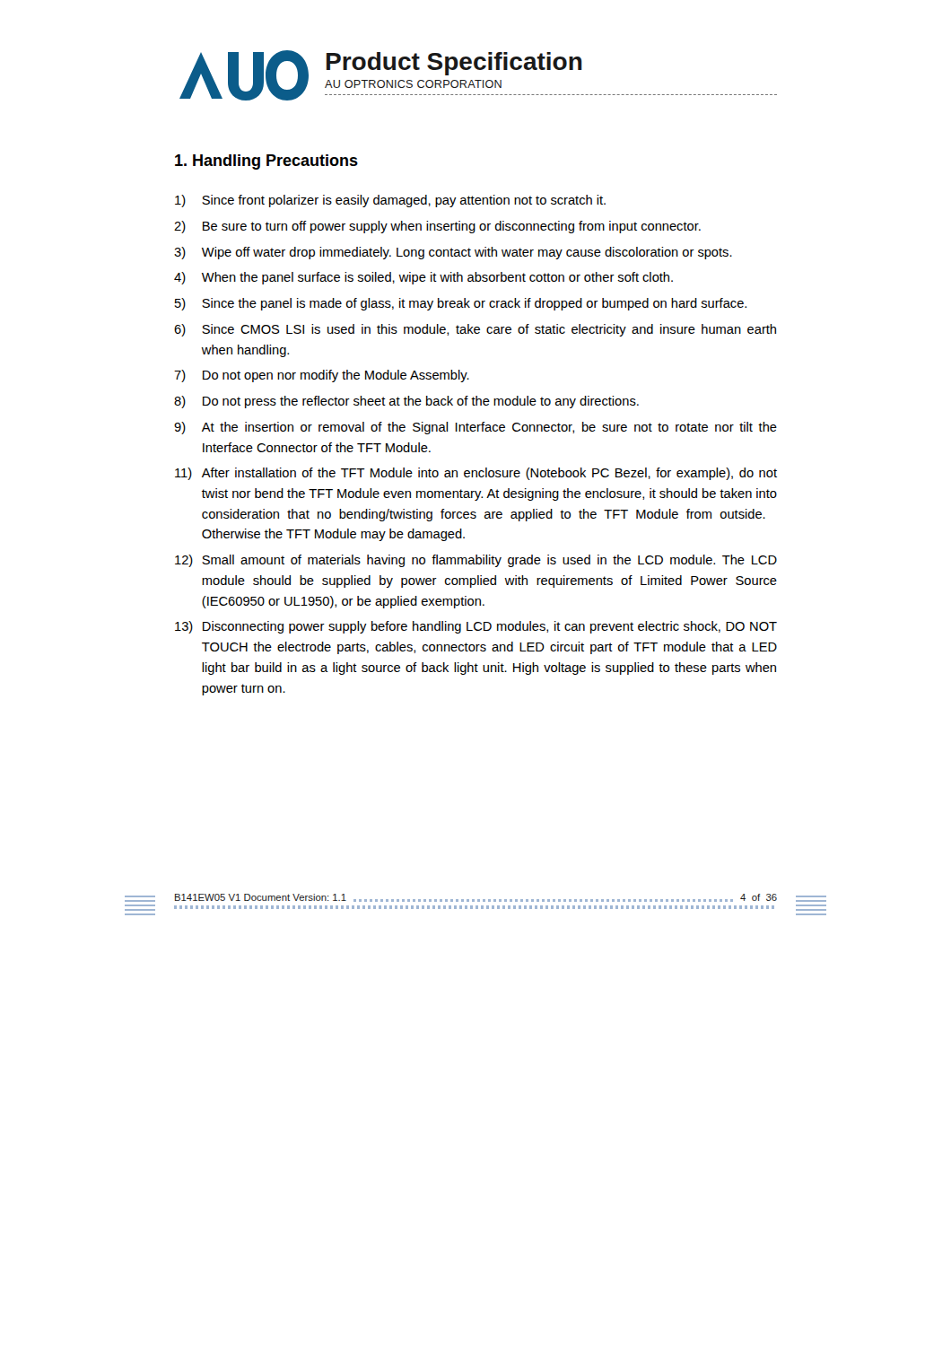Product Specification
AU OPTRONICS CORPORATION
1. Handling Precautions
1) Since front polarizer is easily damaged, pay attention not to scratch it.
2) Be sure to turn off power supply when inserting or disconnecting from input connector.
3) Wipe off water drop immediately. Long contact with water may cause discoloration or spots.
4) When the panel surface is soiled, wipe it with absorbent cotton or other soft cloth.
5) Since the panel is made of glass, it may break or crack if dropped or bumped on hard surface.
6) Since CMOS LSI is used in this module, take care of static electricity and insure human earth when handling.
7) Do not open nor modify the Module Assembly.
8) Do not press the reflector sheet at the back of the module to any directions.
9) At the insertion or removal of the Signal Interface Connector, be sure not to rotate nor tilt the Interface Connector of the TFT Module.
11) After installation of the TFT Module into an enclosure (Notebook PC Bezel, for example), do not twist nor bend the TFT Module even momentary. At designing the enclosure, it should be taken into consideration that no bending/twisting forces are applied to the TFT Module from outside. Otherwise the TFT Module may be damaged.
12) Small amount of materials having no flammability grade is used in the LCD module. The LCD module should be supplied by power complied with requirements of Limited Power Source (IEC60950 or UL1950), or be applied exemption.
13) Disconnecting power supply before handling LCD modules, it can prevent electric shock, DO NOT TOUCH the electrode parts, cables, connectors and LED circuit part of TFT module that a LED light bar build in as a light source of back light unit. High voltage is supplied to these parts when power turn on.
B141EW05 V1 Document Version: 1.1 4 of 36